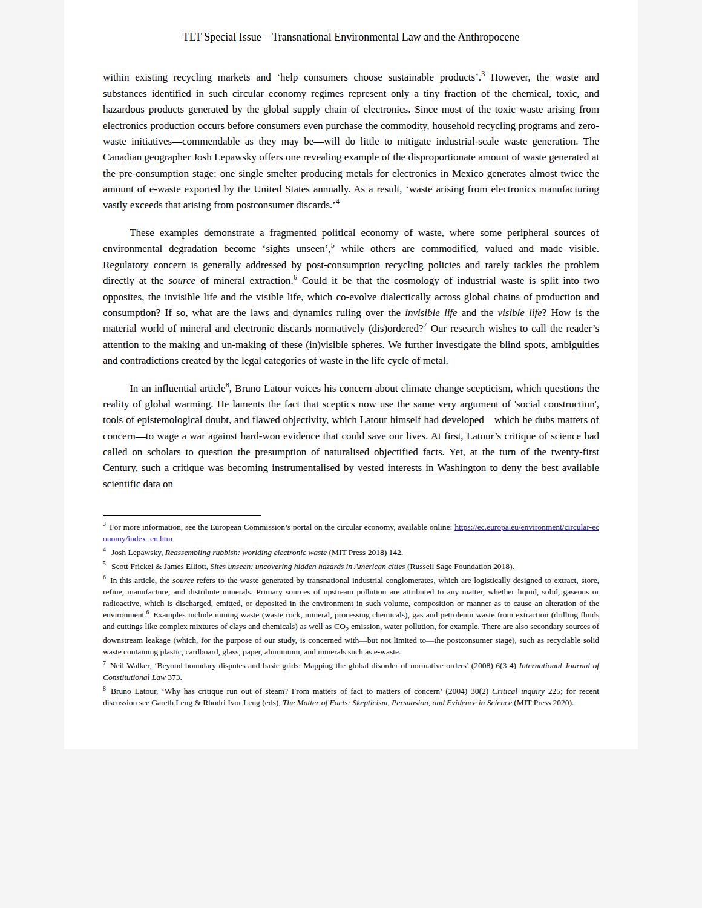TLT Special Issue – Transnational Environmental Law and the Anthropocene
within existing recycling markets and ‘help consumers choose sustainable products’.3 However, the waste and substances identified in such circular economy regimes represent only a tiny fraction of the chemical, toxic, and hazardous products generated by the global supply chain of electronics. Since most of the toxic waste arising from electronics production occurs before consumers even purchase the commodity, household recycling programs and zero-waste initiatives—commendable as they may be—will do little to mitigate industrial-scale waste generation. The Canadian geographer Josh Lepawsky offers one revealing example of the disproportionate amount of waste generated at the pre-consumption stage: one single smelter producing metals for electronics in Mexico generates almost twice the amount of e-waste exported by the United States annually. As a result, ‘waste arising from electronics manufacturing vastly exceeds that arising from postconsumer discards.’4
These examples demonstrate a fragmented political economy of waste, where some peripheral sources of environmental degradation become ‘sights unseen’,5 while others are commodified, valued and made visible. Regulatory concern is generally addressed by post-consumption recycling policies and rarely tackles the problem directly at the source of mineral extraction.6 Could it be that the cosmology of industrial waste is split into two opposites, the invisible life and the visible life, which co-evolve dialectically across global chains of production and consumption? If so, what are the laws and dynamics ruling over the invisible life and the visible life? How is the material world of mineral and electronic discards normatively (dis)ordered?7 Our research wishes to call the reader’s attention to the making and un-making of these (in)visible spheres. We further investigate the blind spots, ambiguities and contradictions created by the legal categories of waste in the life cycle of metal.
In an influential article8, Bruno Latour voices his concern about climate change scepticism, which questions the reality of global warming. He laments the fact that sceptics now use the same very argument of 'social construction', tools of epistemological doubt, and flawed objectivity, which Latour himself had developed—which he dubs matters of concern—to wage a war against hard-won evidence that could save our lives. At first, Latour’s critique of science had called on scholars to question the presumption of naturalised objectified facts. Yet, at the turn of the twenty-first Century, such a critique was becoming instrumentalised by vested interests in Washington to deny the best available scientific data on
3 For more information, see the European Commission’s portal on the circular economy, available online: https://ec.europa.eu/environment/circular-economy/index_en.htm
4 Josh Lepawsky, Reassembling rubbish: worlding electronic waste (MIT Press 2018) 142.
5 Scott Frickel & James Elliott, Sites unseen: uncovering hidden hazards in American cities (Russell Sage Foundation 2018).
6 In this article, the source refers to the waste generated by transnational industrial conglomerates, which are logistically designed to extract, store, refine, manufacture, and distribute minerals. Primary sources of upstream pollution are attributed to any matter, whether liquid, solid, gaseous or radioactive, which is discharged, emitted, or deposited in the environment in such volume, composition or manner as to cause an alteration of the environment.6 Examples include mining waste (waste rock, mineral, processing chemicals), gas and petroleum waste from extraction (drilling fluids and cuttings like complex mixtures of clays and chemicals) as well as CO2 emission, water pollution, for example. There are also secondary sources of downstream leakage (which, for the purpose of our study, is concerned with—but not limited to—the postconsumer stage), such as recyclable solid waste containing plastic, cardboard, glass, paper, aluminium, and minerals such as e-waste.
7 Neil Walker, ‘Beyond boundary disputes and basic grids: Mapping the global disorder of normative orders’ (2008) 6(3-4) International Journal of Constitutional Law 373.
8 Bruno Latour, ‘Why has critique run out of steam? From matters of fact to matters of concern’ (2004) 30(2) Critical inquiry 225; for recent discussion see Gareth Leng & Rhodri Ivor Leng (eds), The Matter of Facts: Skepticism, Persuasion, and Evidence in Science (MIT Press 2020).